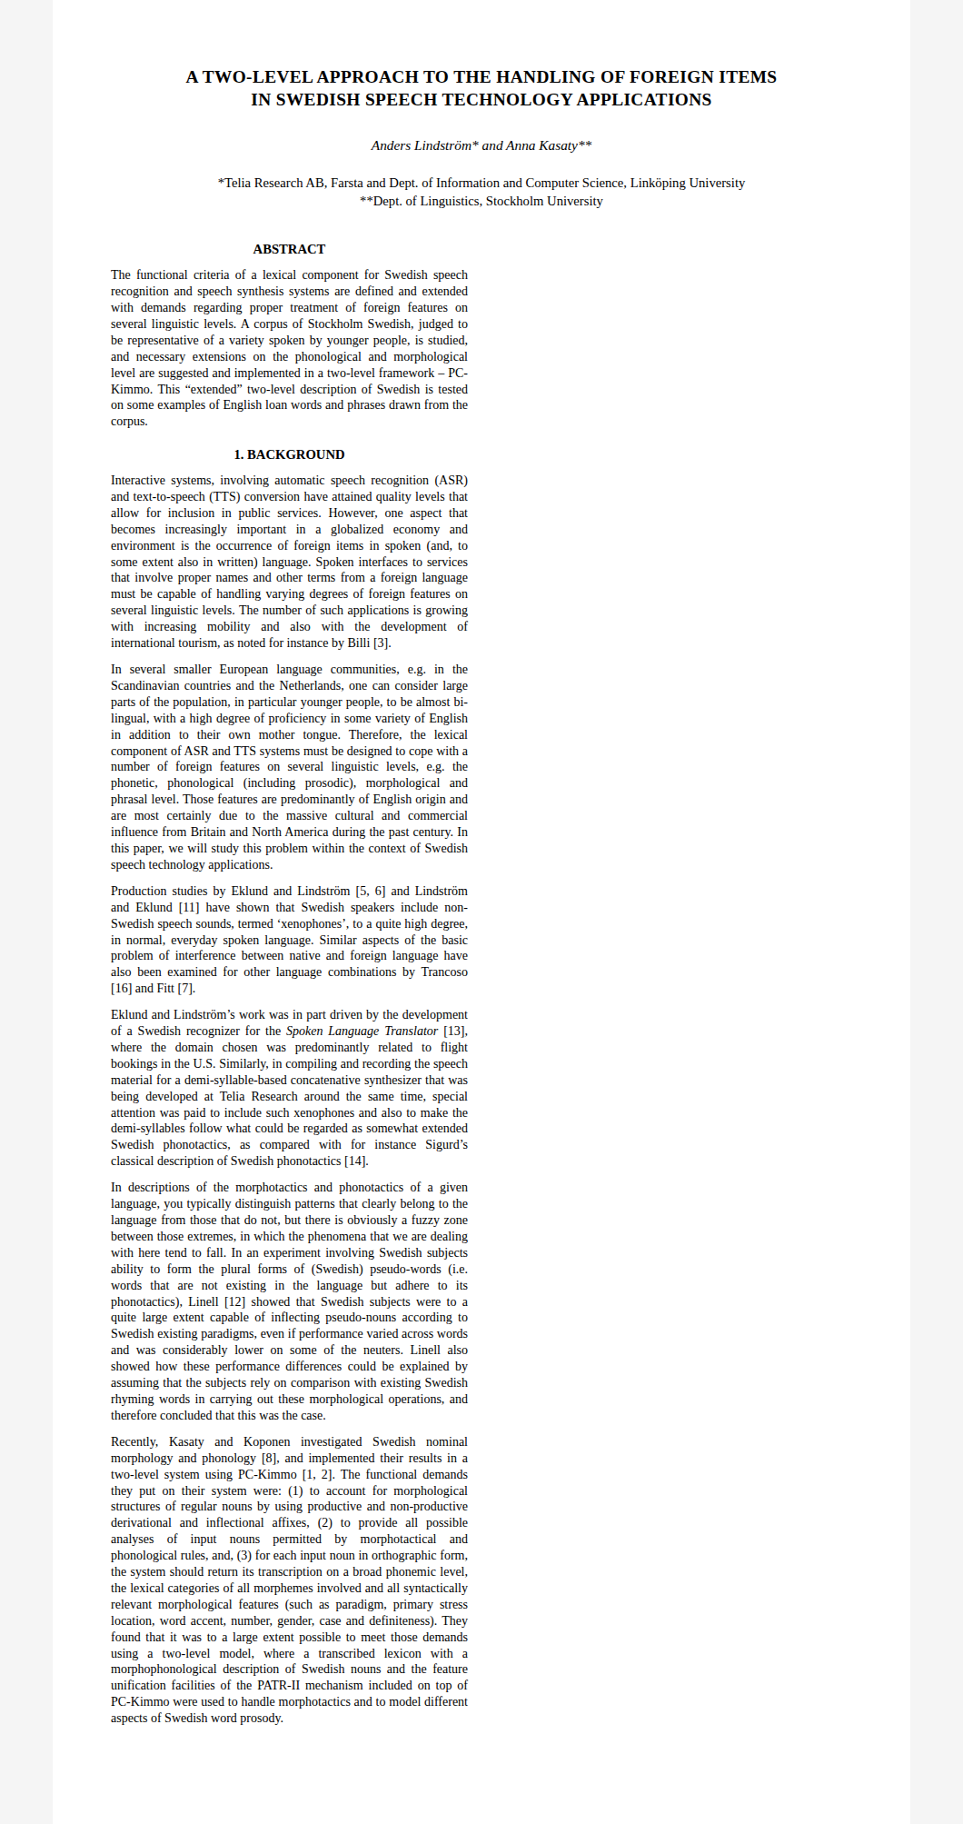A Two-Level Approach to the Handling of Foreign Items
in Swedish Speech Technology Applications
Anders Lindström* and Anna Kasaty**
*Telia Research AB, Farsta and Dept. of Information and Computer Science, Linköping University
**Dept. of Linguistics, Stockholm University
Abstract
The functional criteria of a lexical component for Swedish speech recognition and speech synthesis systems are defined and extended with demands regarding proper treatment of foreign features on several linguistic levels. A corpus of Stockholm Swedish, judged to be representative of a variety spoken by younger people, is studied, and necessary extensions on the phonological and morphological level are suggested and implemented in a two-level framework – PC-Kimmo. This “extended” two-level description of Swedish is tested on some examples of English loan words and phrases drawn from the corpus.
1. Background
Interactive systems, involving automatic speech recognition (ASR) and text-to-speech (TTS) conversion have attained quality levels that allow for inclusion in public services. However, one aspect that becomes increasingly important in a globalized economy and environment is the occurrence of foreign items in spoken (and, to some extent also in written) language. Spoken interfaces to services that involve proper names and other terms from a foreign language must be capable of handling varying degrees of foreign features on several linguistic levels. The number of such applications is growing with increasing mobility and also with the development of international tourism, as noted for instance by Billi [3].
In several smaller European language communities, e.g. in the Scandinavian countries and the Netherlands, one can consider large parts of the population, in particular younger people, to be almost bi-lingual, with a high degree of proficiency in some variety of English in addition to their own mother tongue. Therefore, the lexical component of ASR and TTS systems must be designed to cope with a number of foreign features on several linguistic levels, e.g. the phonetic, phonological (including prosodic), morphological and phrasal level. Those features are predominantly of English origin and are most certainly due to the massive cultural and commercial influence from Britain and North America during the past century. In this paper, we will study this problem within the context of Swedish speech technology applications.
Production studies by Eklund and Lindström [5, 6] and Lindström and Eklund [11] have shown that Swedish speakers include non-Swedish speech sounds, termed ‘xenophones’, to a quite high degree, in normal, everyday spoken language. Similar aspects of the basic problem of interference between native and foreign language have also been examined for other language combinations by Trancoso [16] and Fitt [7].
Eklund and Lindström’s work was in part driven by the development of a Swedish recognizer for the Spoken Language Translator [13], where the domain chosen was predominantly related to flight bookings in the U.S. Similarly, in compiling and recording the speech material for a demi-syllable-based concatenative synthesizer that was being developed at Telia Research around the same time, special attention was paid to include such xenophones and also to make the demi-syllables follow what could be regarded as somewhat extended Swedish phonotactics, as compared with for instance Sigurd’s classical description of Swedish phonotactics [14].
In descriptions of the morphotactics and phonotactics of a given language, you typically distinguish patterns that clearly belong to the language from those that do not, but there is obviously a fuzzy zone between those extremes, in which the phenomena that we are dealing with here tend to fall. In an experiment involving Swedish subjects ability to form the plural forms of (Swedish) pseudo-words (i.e. words that are not existing in the language but adhere to its phonotactics), Linell [12] showed that Swedish subjects were to a quite large extent capable of inflecting pseudo-nouns according to Swedish existing paradigms, even if performance varied across words and was considerably lower on some of the neuters. Linell also showed how these performance differences could be explained by assuming that the subjects rely on comparison with existing Swedish rhyming words in carrying out these morphological operations, and therefore concluded that this was the case.
Recently, Kasaty and Koponen investigated Swedish nominal morphology and phonology [8], and implemented their results in a two-level system using PC-Kimmo [1, 2]. The functional demands they put on their system were: (1) to account for morphological structures of regular nouns by using productive and non-productive derivational and inflectional affixes, (2) to provide all possible analyses of input nouns permitted by morphotactical and phonological rules, and, (3) for each input noun in orthographic form, the system should return its transcription on a broad phonemic level, the lexical categories of all morphemes involved and all syntactically relevant morphological features (such as paradigm, primary stress location, word accent, number, gender, case and definiteness). They found that it was to a large extent possible to meet those demands using a two-level model, where a transcribed lexicon with a morphophonological description of Swedish nouns and the feature unification facilities of the PATR-II mechanism included on top of PC-Kimmo were used to handle morphotactics and to model different aspects of Swedish word prosody.